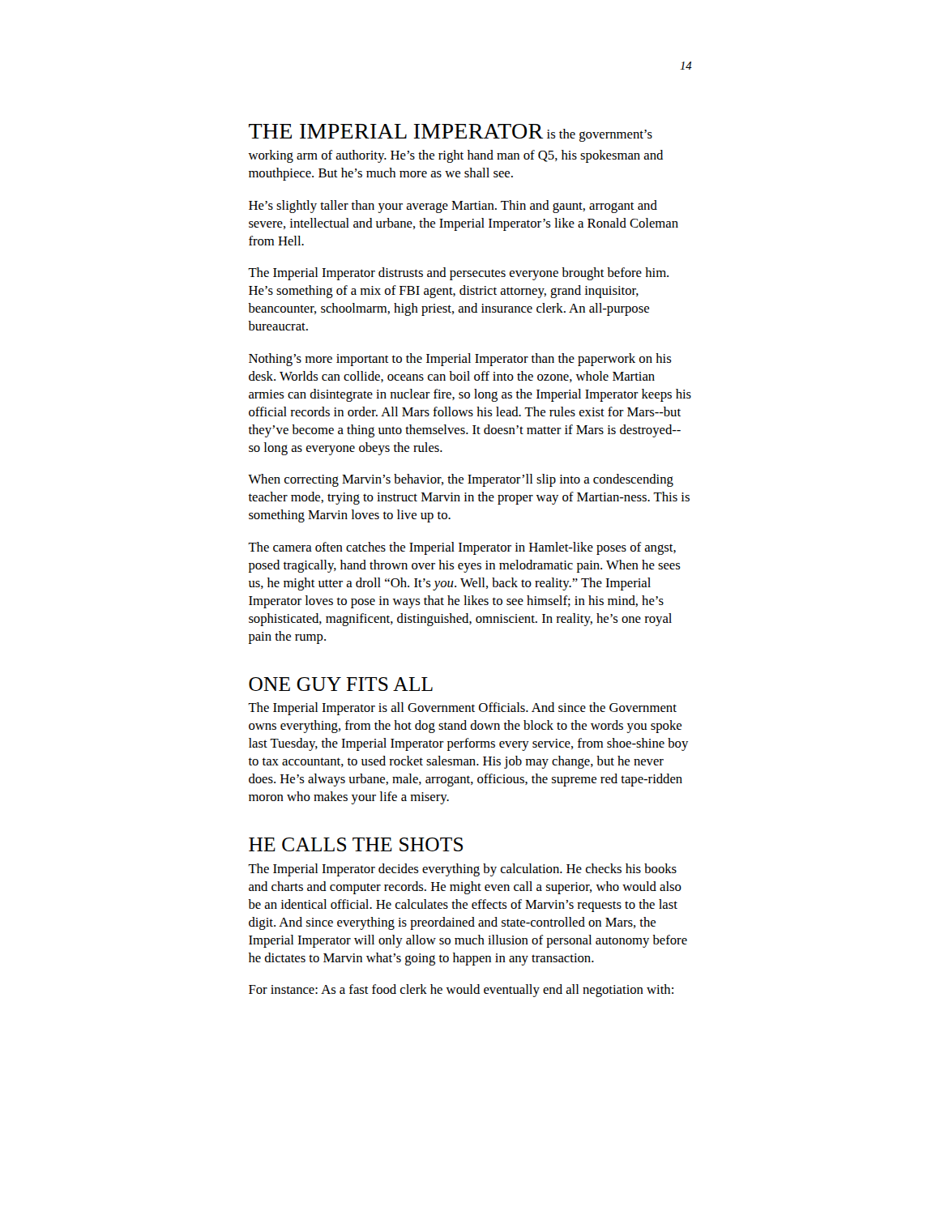14
THE IMPERIAL IMPERATOR is the government’s working arm of authority. He’s the right hand man of Q5, his spokesman and mouthpiece. But he’s much more as we shall see.
He’s slightly taller than your average Martian. Thin and gaunt, arrogant and severe, intellectual and urbane, the Imperial Imperator’s like a Ronald Coleman from Hell.
The Imperial Imperator distrusts and persecutes everyone brought before him. He’s something of a mix of FBI agent, district attorney, grand inquisitor, beancounter, schoolmarm, high priest, and insurance clerk. An all-purpose bureaucrat.
Nothing’s more important to the Imperial Imperator than the paperwork on his desk. Worlds can collide, oceans can boil off into the ozone, whole Martian armies can disintegrate in nuclear fire, so long as the Imperial Imperator keeps his official records in order. All Mars follows his lead. The rules exist for Mars--but they’ve become a thing unto themselves. It doesn’t matter if Mars is destroyed--so long as everyone obeys the rules.
When correcting Marvin’s behavior, the Imperator’ll slip into a condescending teacher mode, trying to instruct Marvin in the proper way of Martian-ness. This is something Marvin loves to live up to.
The camera often catches the Imperial Imperator in Hamlet-like poses of angst, posed tragically, hand thrown over his eyes in melodramatic pain. When he sees us, he might utter a droll “Oh. It’s you. Well, back to reality.” The Imperial Imperator loves to pose in ways that he likes to see himself; in his mind, he’s sophisticated, magnificent, distinguished, omniscient. In reality, he’s one royal pain the rump.
ONE GUY FITS ALL
The Imperial Imperator is all Government Officials. And since the Government owns everything, from the hot dog stand down the block to the words you spoke last Tuesday, the Imperial Imperator performs every service, from shoe-shine boy to tax accountant, to used rocket salesman. His job may change, but he never does. He’s always urbane, male, arrogant, officious, the supreme red tape-ridden moron who makes your life a misery.
HE CALLS THE SHOTS
The Imperial Imperator decides everything by calculation. He checks his books and charts and computer records. He might even call a superior, who would also be an identical official. He calculates the effects of Marvin’s requests to the last digit. And since everything is preordained and state-controlled on Mars, the Imperial Imperator will only allow so much illusion of personal autonomy before he dictates to Marvin what’s going to happen in any transaction.
For instance: As a fast food clerk he would eventually end all negotiation with: